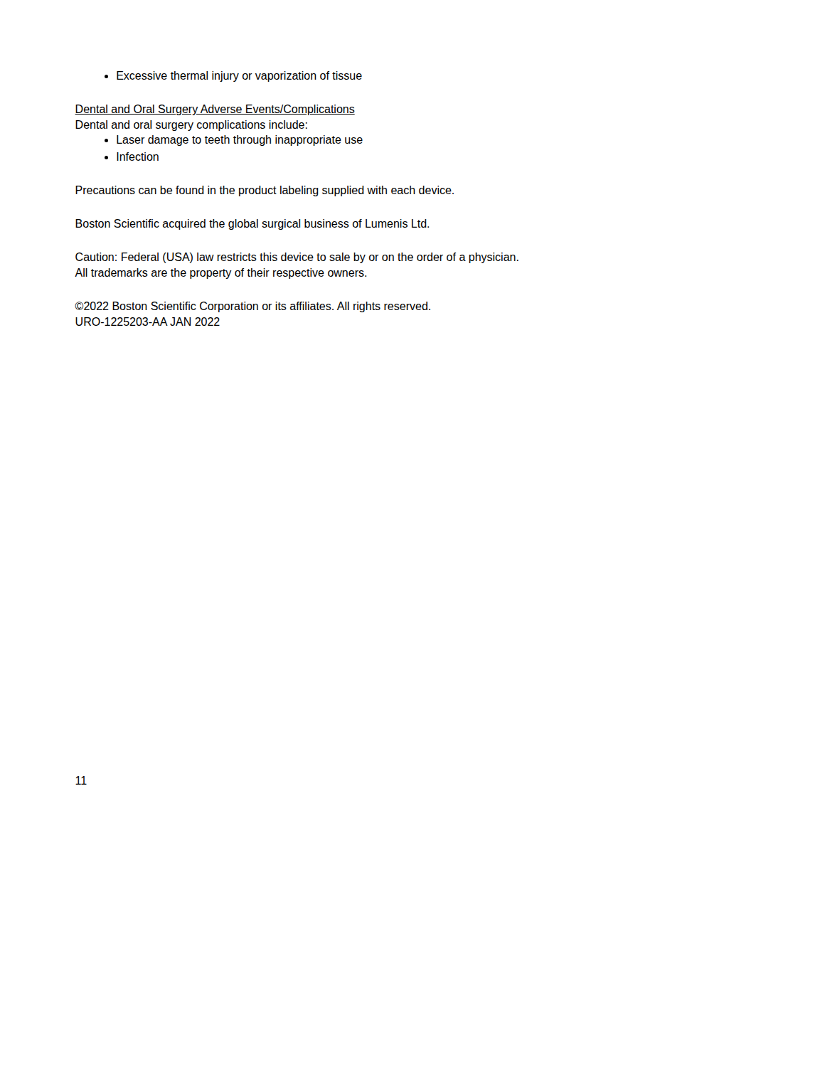Excessive thermal injury or vaporization of tissue
Dental and Oral Surgery Adverse Events/Complications
Dental and oral surgery complications include:
Laser damage to teeth through inappropriate use
Infection
Precautions can be found in the product labeling supplied with each device.
Boston Scientific acquired the global surgical business of Lumenis Ltd.
Caution: Federal (USA) law restricts this device to sale by or on the order of a physician.
All trademarks are the property of their respective owners.
©2022 Boston Scientific Corporation or its affiliates. All rights reserved.
URO-1225203-AA JAN 2022
11